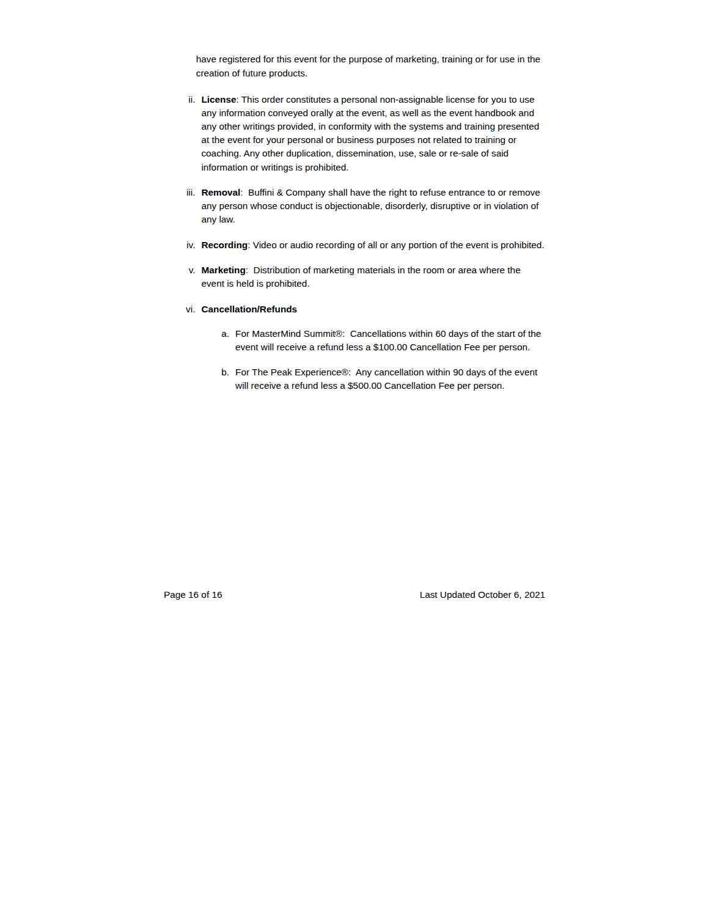have registered for this event for the purpose of marketing, training or for use in the creation of future products.
License: This order constitutes a personal non-assignable license for you to use any information conveyed orally at the event, as well as the event handbook and any other writings provided, in conformity with the systems and training presented at the event for your personal or business purposes not related to training or coaching. Any other duplication, dissemination, use, sale or re-sale of said information or writings is prohibited.
Removal: Buffini & Company shall have the right to refuse entrance to or remove any person whose conduct is objectionable, disorderly, disruptive or in violation of any law.
Recording: Video or audio recording of all or any portion of the event is prohibited.
Marketing: Distribution of marketing materials in the room or area where the event is held is prohibited.
Cancellation/Refunds
For MasterMind Summit®: Cancellations within 60 days of the start of the event will receive a refund less a $100.00 Cancellation Fee per person.
For The Peak Experience®: Any cancellation within 90 days of the event will receive a refund less a $500.00 Cancellation Fee per person.
Page 16 of 16
Last Updated October 6, 2021